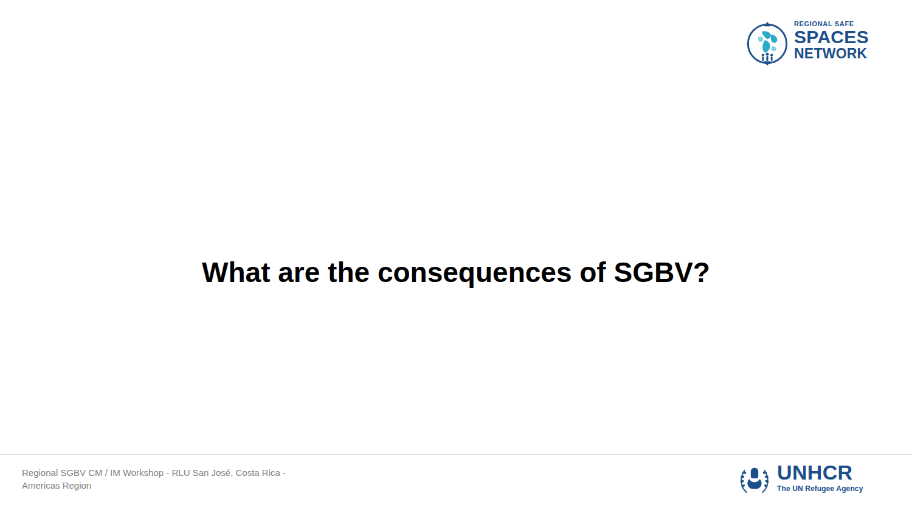REGIONAL SAFE
SPACES
NETWORK
What are the consequences of SGBV?
Regional SGBV CM / IM Workshop - RLU San José, Costa Rica -
Americas Region
UNHCR
The UN Refugee Agency